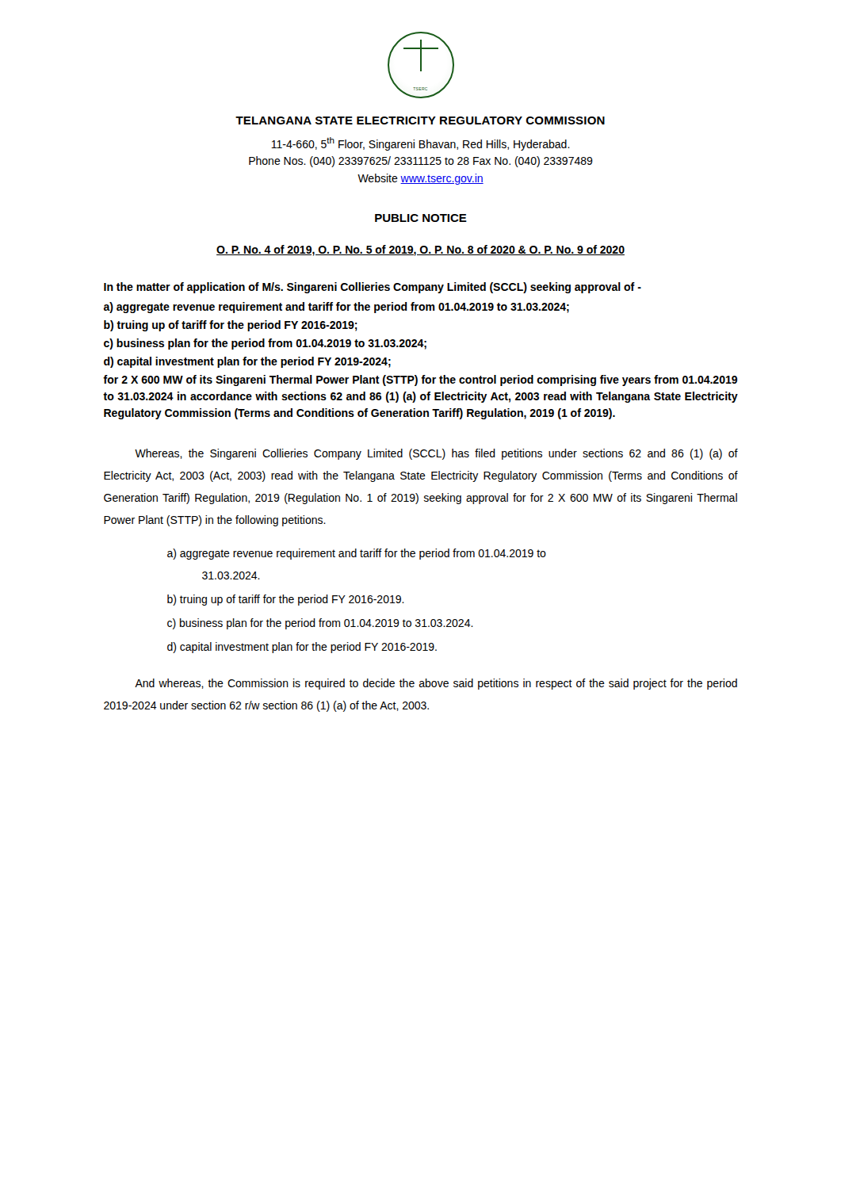TSERC
TELANGANA STATE ELECTRICITY REGULATORY COMMISSION
11-4-660, 5th Floor, Singareni Bhavan, Red Hills, Hyderabad.
Phone Nos. (040) 23397625/ 23311125 to 28 Fax No. (040) 23397489
Website www.tserc.gov.in
PUBLIC NOTICE
O. P. No. 4 of 2019, O. P. No. 5 of 2019, O. P. No. 8 of 2020 & O. P. No. 9 of 2020
In the matter of application of M/s. Singareni Collieries Company Limited (SCCL) seeking approval of -
a) aggregate revenue requirement and tariff for the period from 01.04.2019 to 31.03.2024;
b) truing up of tariff for the period FY 2016-2019;
c) business plan for the period from 01.04.2019 to 31.03.2024;
d) capital investment plan for the period FY 2019-2024;
for 2 X 600 MW of its Singareni Thermal Power Plant (STTP) for the control period comprising five years from 01.04.2019 to 31.03.2024 in accordance with sections 62 and 86 (1) (a) of Electricity Act, 2003 read with Telangana State Electricity Regulatory Commission (Terms and Conditions of Generation Tariff) Regulation, 2019 (1 of 2019).
Whereas, the Singareni Collieries Company Limited (SCCL) has filed petitions under sections 62 and 86 (1) (a) of Electricity Act, 2003 (Act, 2003) read with the Telangana State Electricity Regulatory Commission (Terms and Conditions of Generation Tariff) Regulation, 2019 (Regulation No. 1 of 2019) seeking approval for for 2 X 600 MW of its Singareni Thermal Power Plant (STTP) in the following petitions.
a) aggregate revenue requirement and tariff for the period from 01.04.2019 to31.03.2024.
b) truing up of tariff for the period FY 2016-2019.
c) business plan for the period from 01.04.2019 to 31.03.2024.
d) capital investment plan for the period FY 2016-2019.
And whereas, the Commission is required to decide the above said petitions in respect of the said project for the period 2019-2024 under section 62 r/w section 86 (1) (a) of the Act, 2003.